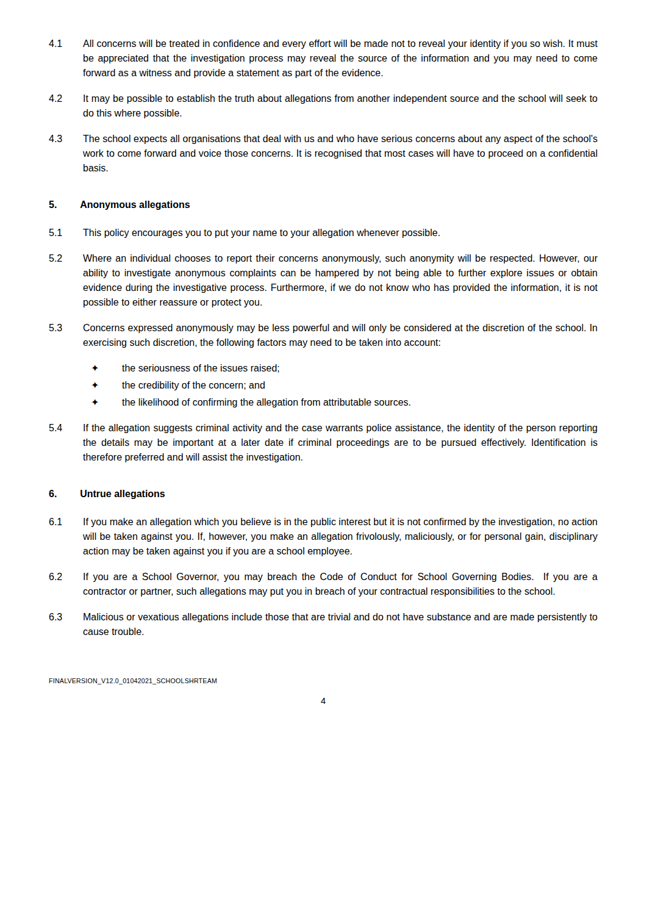4.1
All concerns will be treated in confidence and every effort will be made not to reveal your identity if you so wish. It must be appreciated that the investigation process may reveal the source of the information and you may need to come forward as a witness and provide a statement as part of the evidence.
4.2
It may be possible to establish the truth about allegations from another independent source and the school will seek to do this where possible.
4.3
The school expects all organisations that deal with us and who have serious concerns about any aspect of the school's work to come forward and voice those concerns. It is recognised that most cases will have to proceed on a confidential basis.
5. Anonymous allegations
5.1
This policy encourages you to put your name to your allegation whenever possible.
5.2
Where an individual chooses to report their concerns anonymously, such anonymity will be respected. However, our ability to investigate anonymous complaints can be hampered by not being able to further explore issues or obtain evidence during the investigative process. Furthermore, if we do not know who has provided the information, it is not possible to either reassure or protect you.
5.3
Concerns expressed anonymously may be less powerful and will only be considered at the discretion of the school. In exercising such discretion, the following factors may need to be taken into account:
the seriousness of the issues raised;
the credibility of the concern; and
the likelihood of confirming the allegation from attributable sources.
5.4
If the allegation suggests criminal activity and the case warrants police assistance, the identity of the person reporting the details may be important at a later date if criminal proceedings are to be pursued effectively. Identification is therefore preferred and will assist the investigation.
6. Untrue allegations
6.1
If you make an allegation which you believe is in the public interest but it is not confirmed by the investigation, no action will be taken against you. If, however, you make an allegation frivolously, maliciously, or for personal gain, disciplinary action may be taken against you if you are a school employee.
6.2
If you are a School Governor, you may breach the Code of Conduct for School Governing Bodies. If you are a contractor or partner, such allegations may put you in breach of your contractual responsibilities to the school.
6.3
Malicious or vexatious allegations include those that are trivial and do not have substance and are made persistently to cause trouble.
FINALVERSION_V12.0_01042021_SCHOOLSHRTEAM
4